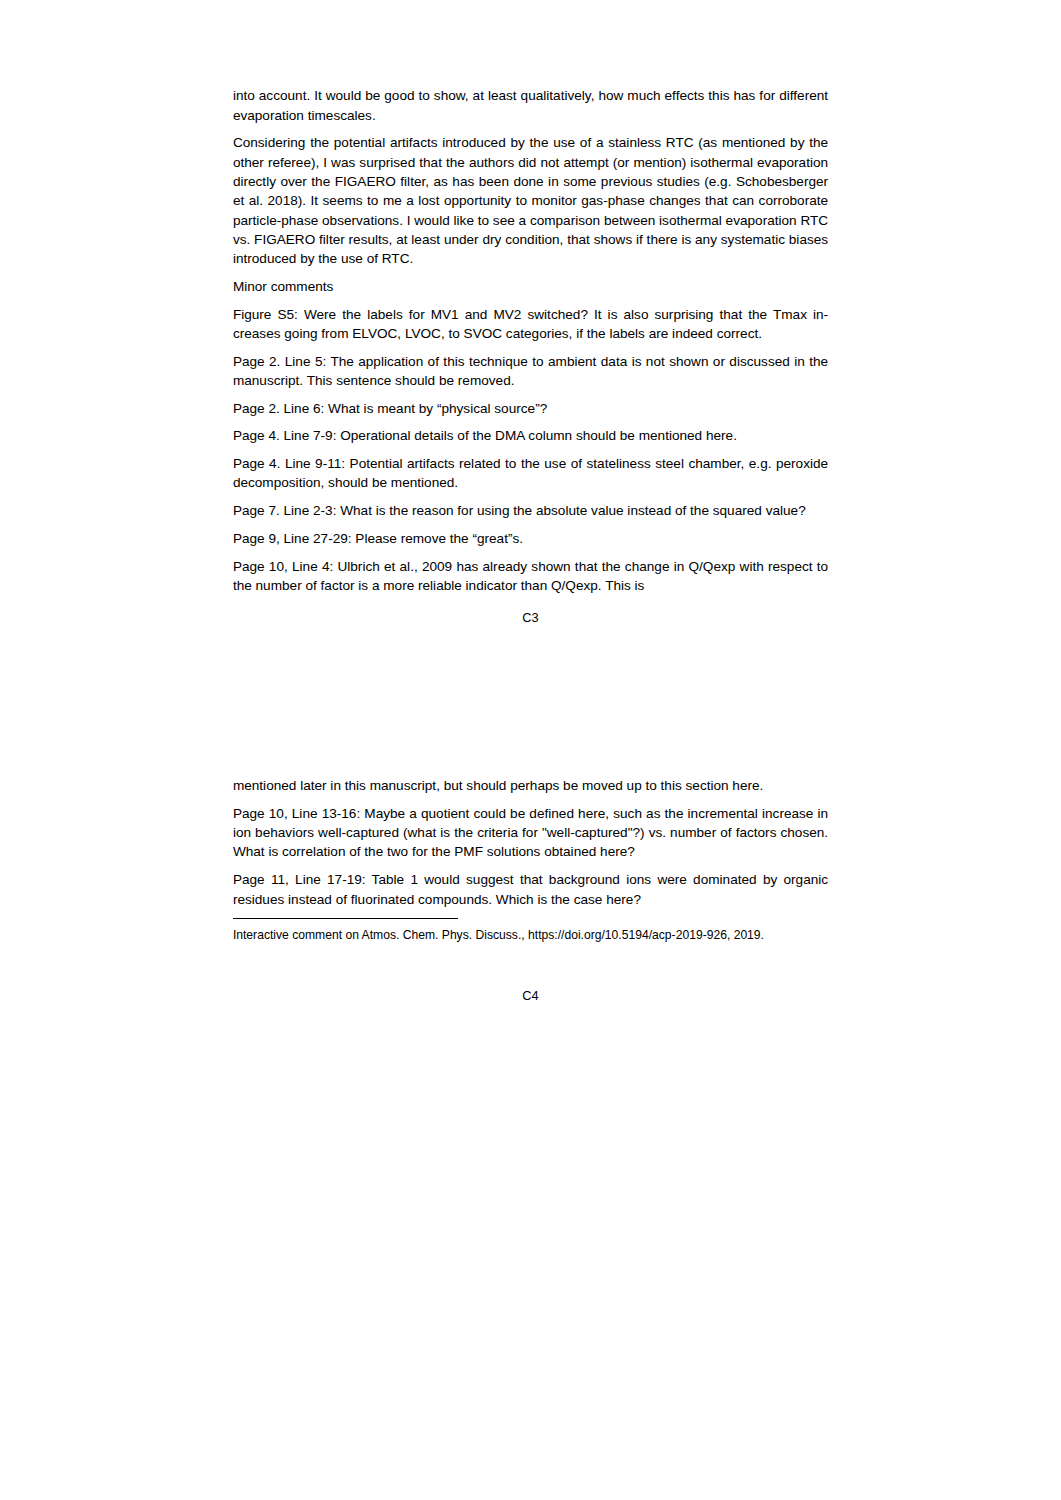into account. It would be good to show, at least qualitatively, how much effects this has for different evaporation timescales.
Considering the potential artifacts introduced by the use of a stainless RTC (as mentioned by the other referee), I was surprised that the authors did not attempt (or mention) isothermal evaporation directly over the FIGAERO filter, as has been done in some previous studies (e.g. Schobesberger et al. 2018). It seems to me a lost opportunity to monitor gas-phase changes that can corroborate particle-phase observations. I would like to see a comparison between isothermal evaporation RTC vs. FIGAERO filter results, at least under dry condition, that shows if there is any systematic biases introduced by the use of RTC.
Minor comments
Figure S5: Were the labels for MV1 and MV2 switched? It is also surprising that the Tmax increases going from ELVOC, LVOC, to SVOC categories, if the labels are indeed correct.
Page 2. Line 5: The application of this technique to ambient data is not shown or discussed in the manuscript. This sentence should be removed.
Page 2. Line 6: What is meant by “physical source”?
Page 4. Line 7-9: Operational details of the DMA column should be mentioned here.
Page 4. Line 9-11: Potential artifacts related to the use of stateliness steel chamber, e.g. peroxide decomposition, should be mentioned.
Page 7. Line 2-3: What is the reason for using the absolute value instead of the squared value?
Page 9, Line 27-29: Please remove the “great”s.
Page 10, Line 4: Ulbrich et al., 2009 has already shown that the change in Q/Qexp with respect to the number of factor is a more reliable indicator than Q/Qexp. This is
C3
mentioned later in this manuscript, but should perhaps be moved up to this section here.
Page 10, Line 13-16: Maybe a quotient could be defined here, such as the incremental increase in ion behaviors well-captured (what is the criteria for "well-captured"?) vs. number of factors chosen. What is correlation of the two for the PMF solutions obtained here?
Page 11, Line 17-19: Table 1 would suggest that background ions were dominated by organic residues instead of fluorinated compounds. Which is the case here?
Interactive comment on Atmos. Chem. Phys. Discuss., https://doi.org/10.5194/acp-2019-926, 2019.
C4